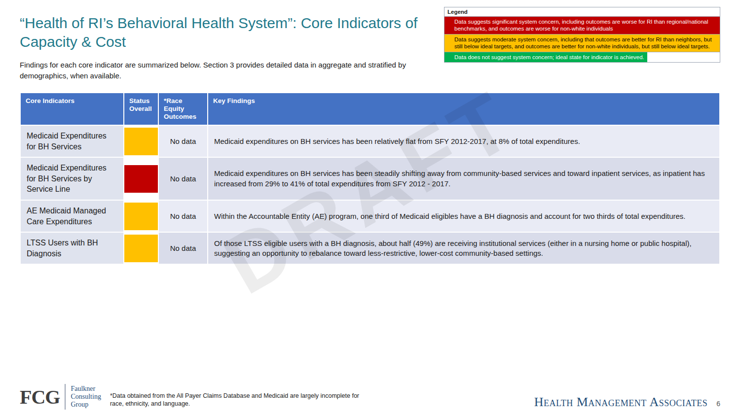DRAFT
Legend
Data suggests significant system concern, including outcomes are worse for RI than regional/national benchmarks, and outcomes are worse for non-white individuals
Data suggests moderate system concern, including that outcomes are better for RI than neighbors, but still below ideal targets, and outcomes are better for non-white individuals, but still below ideal targets.
Data does not suggest system concern; ideal state for indicator is achieved.
“Health of RI’s Behavioral Health System”: Core Indicators of Capacity & Cost
Findings for each core indicator are summarized below. Section 3 provides detailed data in aggregate and stratified by demographics, when available.
| Core Indicators | Status Overall | *Race Equity Outcomes | Key Findings |
| --- | --- | --- | --- |
| Medicaid Expenditures for BH Services | | No data | Medicaid expenditures on BH services has been relatively flat from SFY 2012-2017, at 8% of total expenditures. |
| Medicaid Expenditures for BH Services by Service Line | | No data | Medicaid expenditures on BH services has been steadily shifting away from community-based services and toward inpatient services, as inpatient has increased from 29% to 41% of total expenditures from SFY 2012 - 2017. |
| AE Medicaid Managed Care Expenditures | | No data | Within the Accountable Entity (AE) program, one third of Medicaid eligibles have a BH diagnosis and account for two thirds of total expenditures. |
| LTSS Users with BH Diagnosis | | No data | Of those LTSS eligible users with a BH diagnosis, about half (49%) are receiving institutional services (either in a nursing home or public hospital), suggesting an opportunity to rebalance toward less-restrictive, lower-cost community-based settings. |
FCG
Faulkner Consulting Group
*Data obtained from the All Payer Claims Database and Medicaid are largely incomplete for race, ethnicity, and language.
Health Management Associates
6